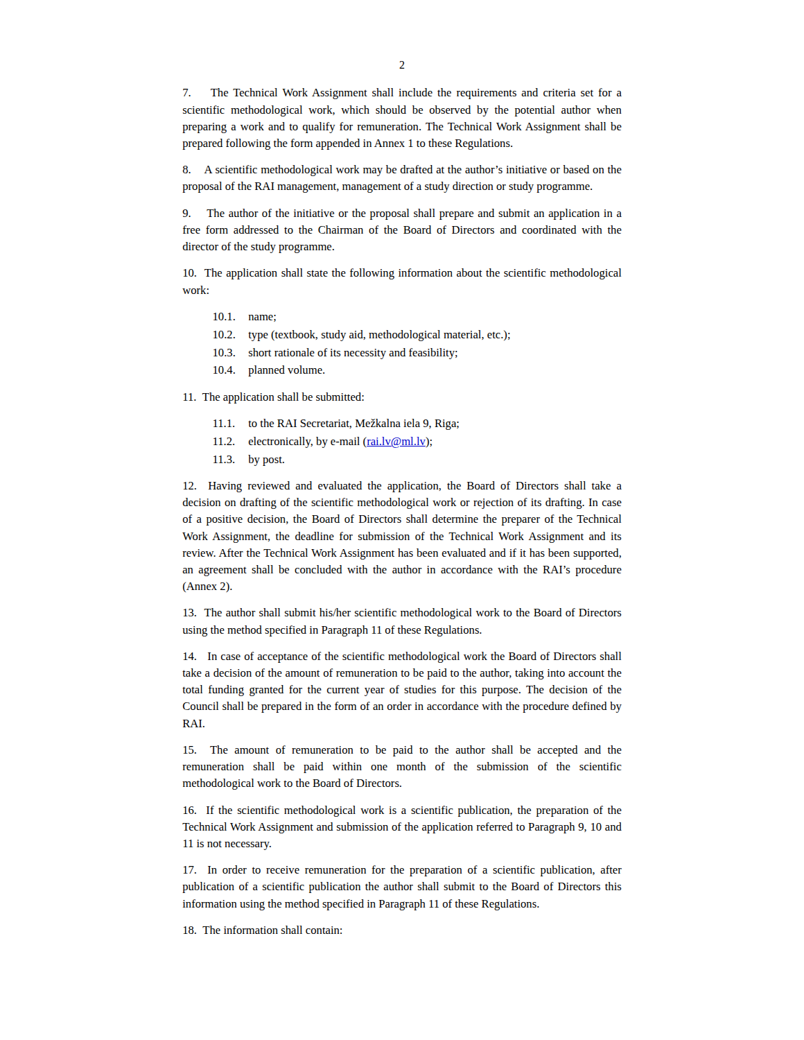2
7. The Technical Work Assignment shall include the requirements and criteria set for a scientific methodological work, which should be observed by the potential author when preparing a work and to qualify for remuneration. The Technical Work Assignment shall be prepared following the form appended in Annex 1 to these Regulations.
8. A scientific methodological work may be drafted at the author’s initiative or based on the proposal of the RAI management, management of a study direction or study programme.
9. The author of the initiative or the proposal shall prepare and submit an application in a free form addressed to the Chairman of the Board of Directors and coordinated with the director of the study programme.
10. The application shall state the following information about the scientific methodological work:
10.1. name;
10.2. type (textbook, study aid, methodological material, etc.);
10.3. short rationale of its necessity and feasibility;
10.4. planned volume.
11. The application shall be submitted:
11.1. to the RAI Secretariat, Mežkalna iela 9, Riga;
11.2. electronically, by e-mail (rai.lv@ml.lv);
11.3. by post.
12. Having reviewed and evaluated the application, the Board of Directors shall take a decision on drafting of the scientific methodological work or rejection of its drafting. In case of a positive decision, the Board of Directors shall determine the preparer of the Technical Work Assignment, the deadline for submission of the Technical Work Assignment and its review. After the Technical Work Assignment has been evaluated and if it has been supported, an agreement shall be concluded with the author in accordance with the RAI’s procedure (Annex 2).
13. The author shall submit his/her scientific methodological work to the Board of Directors using the method specified in Paragraph 11 of these Regulations.
14. In case of acceptance of the scientific methodological work the Board of Directors shall take a decision of the amount of remuneration to be paid to the author, taking into account the total funding granted for the current year of studies for this purpose. The decision of the Council shall be prepared in the form of an order in accordance with the procedure defined by RAI.
15. The amount of remuneration to be paid to the author shall be accepted and the remuneration shall be paid within one month of the submission of the scientific methodological work to the Board of Directors.
16. If the scientific methodological work is a scientific publication, the preparation of the Technical Work Assignment and submission of the application referred to Paragraph 9, 10 and 11 is not necessary.
17. In order to receive remuneration for the preparation of a scientific publication, after publication of a scientific publication the author shall submit to the Board of Directors this information using the method specified in Paragraph 11 of these Regulations.
18. The information shall contain: